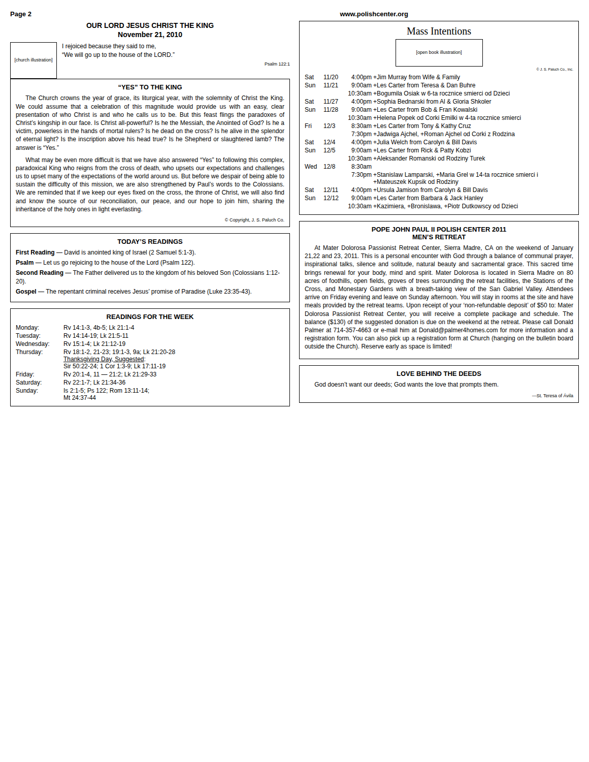Page 2 www.polishcenter.org
OUR LORD JESUS CHRIST THE KING
November 21, 2010
[church illustration]
I rejoiced because they said to me,
“We will go up to the house of the LORD.”
Psalm 122:1
“YES” TO THE KING
The Church crowns the year of grace, its liturgical year, with the solemnity of Christ the King. We could assume that a celebration of this magnitude would provide us with an easy, clear presentation of who Christ is and who he calls us to be. But this feast flings the paradoxes of Christ’s kingship in our face. Is Christ all-powerful? Is he the Messiah, the Anointed of God? Is he a victim, powerless in the hands of mortal rulers? Is he dead on the cross? Is he alive in the splendor of eternal light? Is the inscription above his head true? Is he Shepherd or slaughtered lamb? The answer is “Yes.”
What may be even more difficult is that we have also answered “Yes” to following this complex, paradoxical King who reigns from the cross of death, who upsets our expectations and challenges us to upset many of the expectations of the world around us. But before we despair of being able to sustain the difficulty of this mission, we are also strengthened by Paul’s words to the Colossians. We are reminded that if we keep our eyes fixed on the cross, the throne of Christ, we will also find and know the source of our reconciliation, our peace, and our hope to join him, sharing the inheritance of the holy ones in light everlasting.
© Copyright, J. S. Paluch Co.
TODAY’S READINGS
First Reading — David is anointed king of Israel (2 Samuel 5:1-3).
Psalm — Let us go rejoicing to the house of the Lord (Psalm 122).
Second Reading — The Father delivered us to the kingdom of his beloved Son (Colossians 1:12-20).
Gospel — The repentant criminal receives Jesus’ promise of Paradise (Luke 23:35-43).
READINGS FOR THE WEEK
| Monday: | Rv 14:1-3, 4b-5; Lk 21:1-4 |
| Tuesday: | Rv 14:14-19; Lk 21:5-11 |
| Wednesday: | Rv 15:1-4; Lk 21:12-19 |
| Thursday: | Rv 18:1-2, 21-23; 19:1-3, 9a; Lk 21:20-28 Thanksgiving Day, Suggested : Sir 50:22-24; 1 Cor 1:3-9; Lk 17:11-19 |
| Friday: | Rv 20:1-4, 11 — 21:2; Lk 21:29-33 |
| Saturday: | Rv 22:1-7; Lk 21:34-36 |
| Sunday: | Is 2:1-5; Ps 122; Rom 13:11-14; Mt 24:37-44 |
Mass Intentions
[open book illustration]
© J. S. Paluch Co., Inc.
| Sat | 11/20 | 4:00pm | +Jim Murray from Wife & Family |
| Sun | 11/21 | 9:00am | +Les Carter from Teresa & Dan Buhre |
| | | 10:30am | +Bogumila Osiak w 6-ta rocznice smierci od Dzieci |
| Sat | 11/27 | 4:00pm | +Sophia Bednarski from Al & Gloria Shkoler |
| Sun | 11/28 | 9:00am | +Les Carter from Bob & Fran Kowalski |
| | | 10:30am | +Helena Popek od Corki Emilki w 4-ta rocznice smierci |
| Fri | 12/3 | 8:30am | +Les Carter from Tony & Kathy Cruz |
| | | 7:30pm | +Jadwiga Ajchel, +Roman Ajchel od Corki z Rodzina |
| Sat | 12/4 | 4:00pm | +Julia Welch from Carolyn & Bill Davis |
| Sun | 12/5 | 9:00am | +Les Carter from Rick & Patty Kobzi |
| | | 10:30am | +Aleksander Romanski od Rodziny Turek |
| Wed | 12/8 | 8:30am | |
| | | 7:30pm | +Stanislaw Lamparski, +Maria Grel w 14-ta rocznice smierci i +Mateuszek Kupsik od Rodziny |
| Sat | 12/11 | 4:00pm | +Ursula Jamison from Carolyn & Bill Davis |
| Sun | 12/12 | 9:00am | +Les Carter from Barbara & Jack Hanley |
| | | 10:30am | +Kazimiera, +Bronislawa, +Piotr Dutkowscy od Dzieci |
POPE JOHN PAUL II POLISH CENTER 2011
MEN’S RETREAT
At Mater Dolorosa Passionist Retreat Center, Sierra Madre, CA on the weekend of January 21,22 and 23, 2011. This is a personal encounter with God through a balance of communal prayer, inspirational talks, silence and solitude, natural beauty and sacramental grace. This sacred time brings renewal for your body, mind and spirit. Mater Dolorosa is located in Sierra Madre on 80 acres of foothills, open fields, groves of trees surrounding the retreat facilities, the Stations of the Cross, and Monestary Gardens with a breath-taking view of the San Gabriel Valley. Attendees arrive on Friday evening and leave on Sunday afternoon. You will stay in rooms at the site and have meals provided by the retreat teams. Upon receipt of your ‘non-refundable deposit’ of $50 to: Mater Dolorosa Passionist Retreat Center, you will receive a complete pacikage and schedule. The balance ($130) of the suggested donation is due on the weekend at the retreat. Please call Donald Palmer at 714-357-4663 or e-mail him at Donald@palmer4homes.com for more information and a registration form. You can also pick up a registration form at Church (hanging on the bulletin board outside the Church). Reserve early as space is limited!
LOVE BEHIND THE DEEDS
God doesn’t want our deeds; God wants the love that prompts them.
—St. Teresa of Ávila